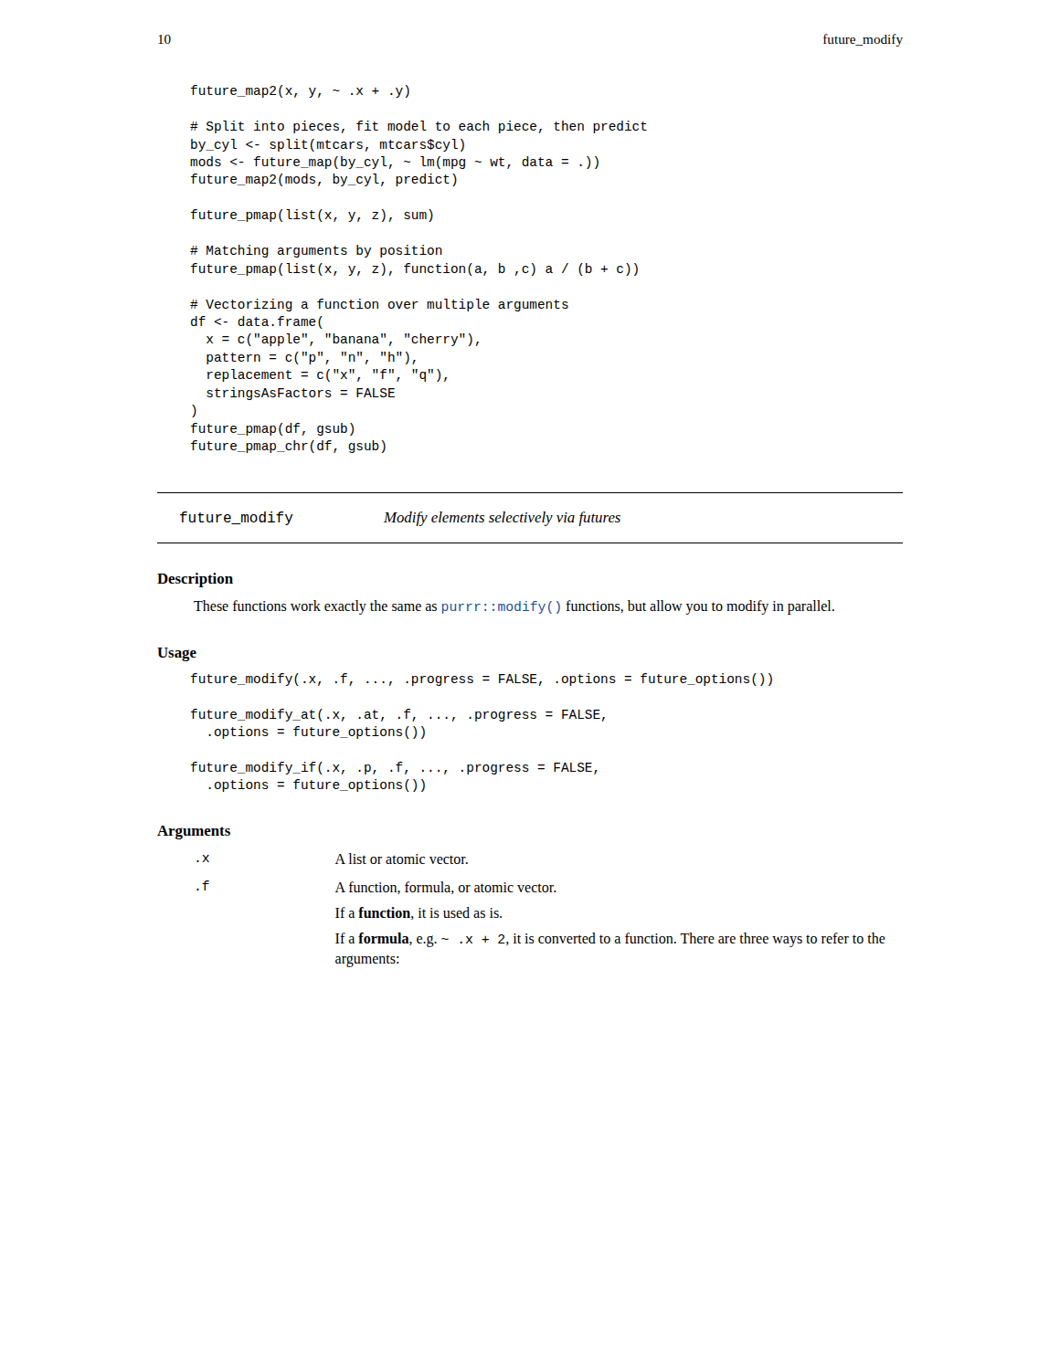10 future_modify
future_map2(x, y, ~ .x + .y)

# Split into pieces, fit model to each piece, then predict
by_cyl <- split(mtcars, mtcars$cyl)
mods <- future_map(by_cyl, ~ lm(mpg ~ wt, data = .))
future_map2(mods, by_cyl, predict)

future_pmap(list(x, y, z), sum)

# Matching arguments by position
future_pmap(list(x, y, z), function(a, b ,c) a / (b + c))

# Vectorizing a function over multiple arguments
df <- data.frame(
  x = c("apple", "banana", "cherry"),
  pattern = c("p", "n", "h"),
  replacement = c("x", "f", "q"),
  stringsAsFactors = FALSE
)
future_pmap(df, gsub)
future_pmap_chr(df, gsub)
future_modify Modify elements selectively via futures
Description
These functions work exactly the same as purrr::modify() functions, but allow you to modify in parallel.
Usage
future_modify(.x, .f, ..., .progress = FALSE, .options = future_options())

future_modify_at(.x, .at, .f, ..., .progress = FALSE,
  .options = future_options())

future_modify_if(.x, .p, .f, ..., .progress = FALSE,
  .options = future_options())
Arguments
| .x | A list or atomic vector. |
| .f | A function, formula, or atomic vector. If a function , it is used as is. If a formula , e.g. ~ .x + 2 , it is converted to a function. There are three ways to refer to the arguments: |